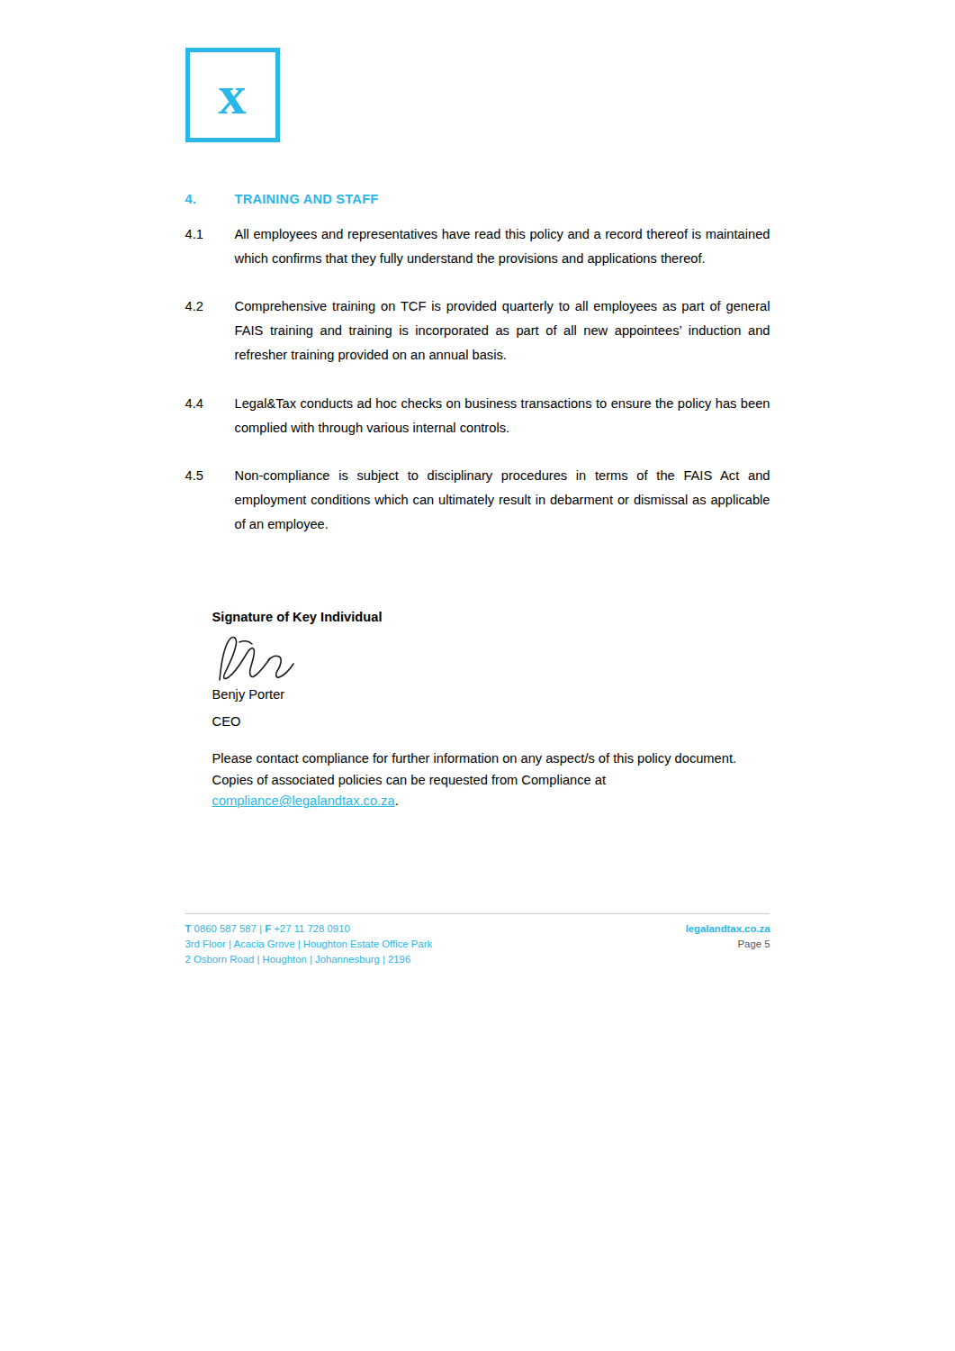x
4. TRAINING AND STAFF
4.1
All employees and representatives have read this policy and a record thereof is maintained which confirms that they fully understand the provisions and applications thereof.
4.2
Comprehensive training on TCF is provided quarterly to all employees as part of general FAIS training and training is incorporated as part of all new appointees’ induction and refresher training provided on an annual basis.
4.4
Legal&Tax conducts ad hoc checks on business transactions to ensure the policy has been complied with through various internal controls.
4.5
Non-compliance is subject to disciplinary procedures in terms of the FAIS Act and employment conditions which can ultimately result in debarment or dismissal as applicable of an employee.
Signature of Key Individual
Benjy Porter
CEO
Please contact compliance for further information on any aspect/s of this policy document. Copies of associated policies can be requested from Compliance at compliance@legalandtax.co.za.
T 0860 587 587 | F +27 11 728 0910
3rd Floor | Acacia Grove | Houghton Estate Office Park
2 Osborn Road | Houghton | Johannesburg | 2196
legalandtax.co.za
Page 5